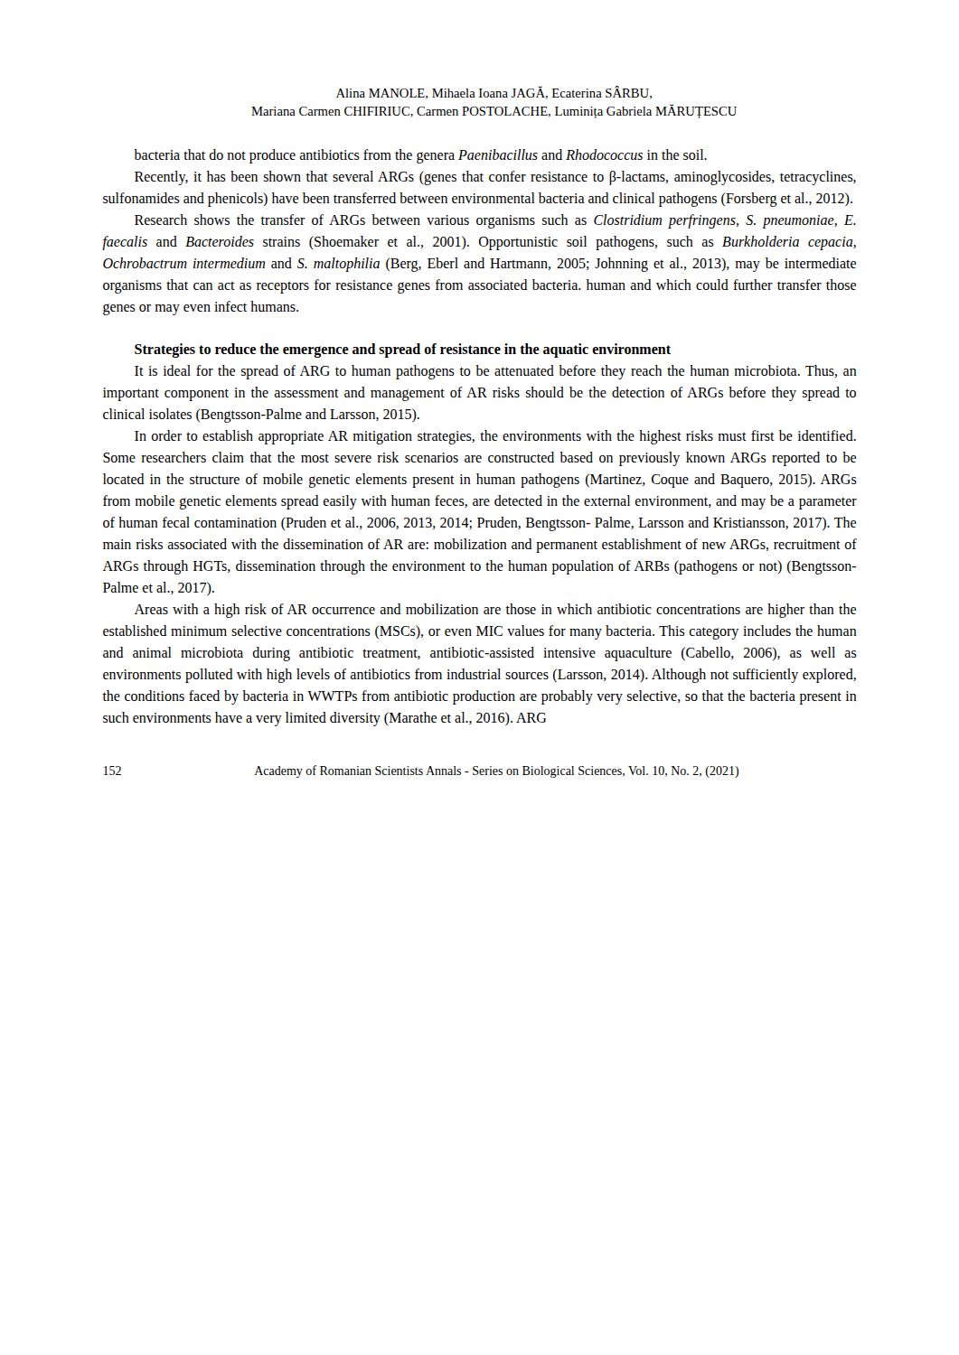Alina MANOLE, Mihaela Ioana JAGĂ, Ecaterina SÂRBU,
Mariana Carmen CHIFIRIUC, Carmen POSTOLACHE, Luminița Gabriela MĂRUȚESCU
bacteria that do not produce antibiotics from the genera Paenibacillus and Rhodococcus in the soil.
Recently, it has been shown that several ARGs (genes that confer resistance to β-lactams, aminoglycosides, tetracyclines, sulfonamides and phenicols) have been transferred between environmental bacteria and clinical pathogens (Forsberg et al., 2012).
Research shows the transfer of ARGs between various organisms such as Clostridium perfringens, S. pneumoniae, E. faecalis and Bacteroides strains (Shoemaker et al., 2001). Opportunistic soil pathogens, such as Burkholderia cepacia, Ochrobactrum intermedium and S. maltophilia (Berg, Eberl and Hartmann, 2005; Johnning et al., 2013), may be intermediate organisms that can act as receptors for resistance genes from associated bacteria. human and which could further transfer those genes or may even infect humans.
Strategies to reduce the emergence and spread of resistance in the aquatic environment
It is ideal for the spread of ARG to human pathogens to be attenuated before they reach the human microbiota. Thus, an important component in the assessment and management of AR risks should be the detection of ARGs before they spread to clinical isolates (Bengtsson-Palme and Larsson, 2015).
In order to establish appropriate AR mitigation strategies, the environments with the highest risks must first be identified. Some researchers claim that the most severe risk scenarios are constructed based on previously known ARGs reported to be located in the structure of mobile genetic elements present in human pathogens (Martinez, Coque and Baquero, 2015). ARGs from mobile genetic elements spread easily with human feces, are detected in the external environment, and may be a parameter of human fecal contamination (Pruden et al., 2006, 2013, 2014; Pruden, Bengtsson- Palme, Larsson and Kristiansson, 2017). The main risks associated with the dissemination of AR are: mobilization and permanent establishment of new ARGs, recruitment of ARGs through HGTs, dissemination through the environment to the human population of ARBs (pathogens or not) (Bengtsson-Palme et al., 2017).
Areas with a high risk of AR occurrence and mobilization are those in which antibiotic concentrations are higher than the established minimum selective concentrations (MSCs), or even MIC values for many bacteria. This category includes the human and animal microbiota during antibiotic treatment, antibiotic-assisted intensive aquaculture (Cabello, 2006), as well as environments polluted with high levels of antibiotics from industrial sources (Larsson, 2014). Although not sufficiently explored, the conditions faced by bacteria in WWTPs from antibiotic production are probably very selective, so that the bacteria present in such environments have a very limited diversity (Marathe et al., 2016). ARG
152 Academy of Romanian Scientists Annals - Series on Biological Sciences, Vol. 10, No. 2, (2021)